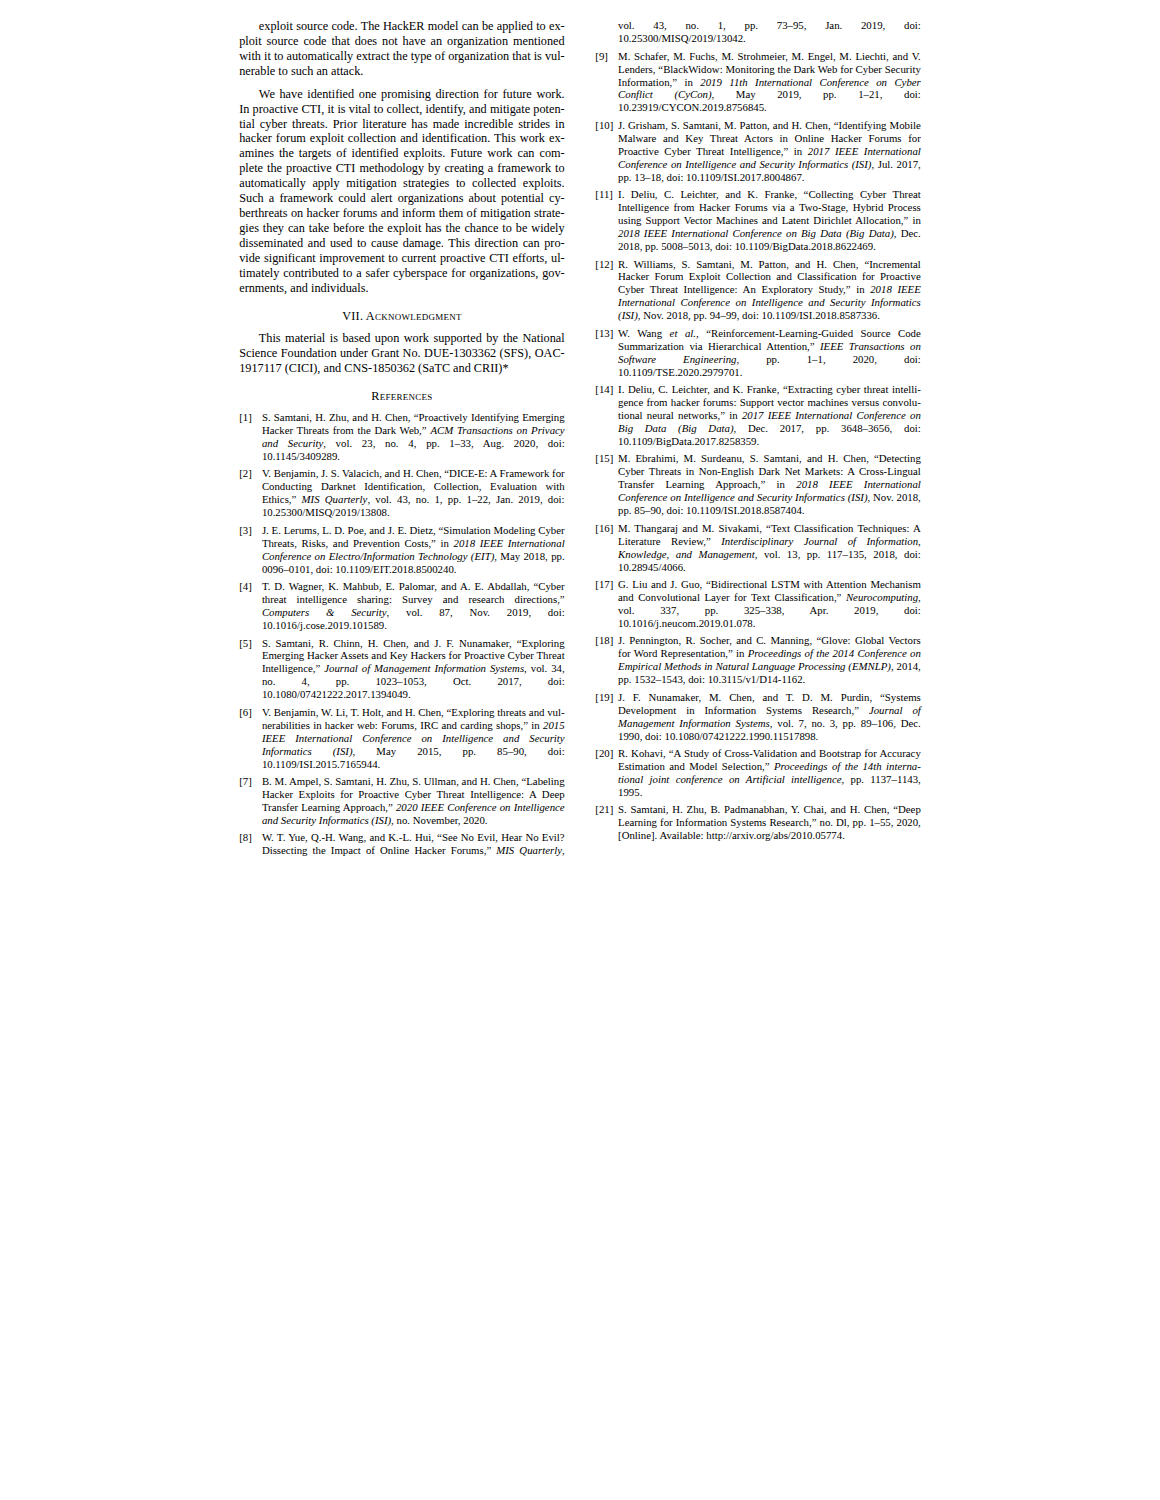exploit source code. The HackER model can be applied to exploit source code that does not have an organization mentioned with it to automatically extract the type of organization that is vulnerable to such an attack.
We have identified one promising direction for future work. In proactive CTI, it is vital to collect, identify, and mitigate potential cyber threats. Prior literature has made incredible strides in hacker forum exploit collection and identification. This work examines the targets of identified exploits. Future work can complete the proactive CTI methodology by creating a framework to automatically apply mitigation strategies to collected exploits. Such a framework could alert organizations about potential cyberthreats on hacker forums and inform them of mitigation strategies they can take before the exploit has the chance to be widely disseminated and used to cause damage. This direction can provide significant improvement to current proactive CTI efforts, ultimately contributed to a safer cyberspace for organizations, governments, and individuals.
VII. Acknowledgment
This material is based upon work supported by the National Science Foundation under Grant No. DUE-1303362 (SFS), OAC-1917117 (CICI), and CNS-1850362 (SaTC and CRII)*
References
[1] S. Samtani, H. Zhu, and H. Chen, “Proactively Identifying Emerging Hacker Threats from the Dark Web,” ACM Transactions on Privacy and Security, vol. 23, no. 4, pp. 1–33, Aug. 2020, doi: 10.1145/3409289.
[2] V. Benjamin, J. S. Valacich, and H. Chen, “DICE-E: A Framework for Conducting Darknet Identification, Collection, Evaluation with Ethics,” MIS Quarterly, vol. 43, no. 1, pp. 1–22, Jan. 2019, doi: 10.25300/MISQ/2019/13808.
[3] J. E. Lerums, L. D. Poe, and J. E. Dietz, “Simulation Modeling Cyber Threats, Risks, and Prevention Costs,” in 2018 IEEE International Conference on Electro/Information Technology (EIT), May 2018, pp. 0096–0101, doi: 10.1109/EIT.2018.8500240.
[4] T. D. Wagner, K. Mahbub, E. Palomar, and A. E. Abdallah, “Cyber threat intelligence sharing: Survey and research directions,” Computers & Security, vol. 87, Nov. 2019, doi: 10.1016/j.cose.2019.101589.
[5] S. Samtani, R. Chinn, H. Chen, and J. F. Nunamaker, “Exploring Emerging Hacker Assets and Key Hackers for Proactive Cyber Threat Intelligence,” Journal of Management Information Systems, vol. 34, no. 4, pp. 1023–1053, Oct. 2017, doi: 10.1080/07421222.2017.1394049.
[6] V. Benjamin, W. Li, T. Holt, and H. Chen, “Exploring threats and vulnerabilities in hacker web: Forums, IRC and carding shops,” in 2015 IEEE International Conference on Intelligence and Security Informatics (ISI), May 2015, pp. 85–90, doi: 10.1109/ISI.2015.7165944.
[7] B. M. Ampel, S. Samtani, H. Zhu, S. Ullman, and H. Chen, “Labeling Hacker Exploits for Proactive Cyber Threat Intelligence: A Deep Transfer Learning Approach,” 2020 IEEE Conference on Intelligence and Security Informatics (ISI), no. November, 2020.
[8] W. T. Yue, Q.-H. Wang, and K.-L. Hui, “See No Evil, Hear No Evil? Dissecting the Impact of Online Hacker Forums,” MIS Quarterly, vol. 43, no. 1, pp. 73–95, Jan. 2019, doi: 10.25300/MISQ/2019/13042.
[9] M. Schafer, M. Fuchs, M. Strohmeier, M. Engel, M. Liechti, and V. Lenders, “BlackWidow: Monitoring the Dark Web for Cyber Security Information,” in 2019 11th International Conference on Cyber Conflict (CyCon), May 2019, pp. 1–21, doi: 10.23919/CYCON.2019.8756845.
[10] J. Grisham, S. Samtani, M. Patton, and H. Chen, “Identifying Mobile Malware and Key Threat Actors in Online Hacker Forums for Proactive Cyber Threat Intelligence,” in 2017 IEEE International Conference on Intelligence and Security Informatics (ISI), Jul. 2017, pp. 13–18, doi: 10.1109/ISI.2017.8004867.
[11] I. Deliu, C. Leichter, and K. Franke, “Collecting Cyber Threat Intelligence from Hacker Forums via a Two-Stage, Hybrid Process using Support Vector Machines and Latent Dirichlet Allocation,” in 2018 IEEE International Conference on Big Data (Big Data), Dec. 2018, pp. 5008–5013, doi: 10.1109/BigData.2018.8622469.
[12] R. Williams, S. Samtani, M. Patton, and H. Chen, “Incremental Hacker Forum Exploit Collection and Classification for Proactive Cyber Threat Intelligence: An Exploratory Study,” in 2018 IEEE International Conference on Intelligence and Security Informatics (ISI), Nov. 2018, pp. 94–99, doi: 10.1109/ISI.2018.8587336.
[13] W. Wang et al., “Reinforcement-Learning-Guided Source Code Summarization via Hierarchical Attention,” IEEE Transactions on Software Engineering, pp. 1–1, 2020, doi: 10.1109/TSE.2020.2979701.
[14] I. Deliu, C. Leichter, and K. Franke, “Extracting cyber threat intelligence from hacker forums: Support vector machines versus convolutional neural networks,” in 2017 IEEE International Conference on Big Data (Big Data), Dec. 2017, pp. 3648–3656, doi: 10.1109/BigData.2017.8258359.
[15] M. Ebrahimi, M. Surdeanu, S. Samtani, and H. Chen, “Detecting Cyber Threats in Non-English Dark Net Markets: A Cross-Lingual Transfer Learning Approach,” in 2018 IEEE International Conference on Intelligence and Security Informatics (ISI), Nov. 2018, pp. 85–90, doi: 10.1109/ISI.2018.8587404.
[16] M. Thangaraj and M. Sivakami, “Text Classification Techniques: A Literature Review,” Interdisciplinary Journal of Information, Knowledge, and Management, vol. 13, pp. 117–135, 2018, doi: 10.28945/4066.
[17] G. Liu and J. Guo, “Bidirectional LSTM with Attention Mechanism and Convolutional Layer for Text Classification,” Neurocomputing, vol. 337, pp. 325–338, Apr. 2019, doi: 10.1016/j.neucom.2019.01.078.
[18] J. Pennington, R. Socher, and C. Manning, “Glove: Global Vectors for Word Representation,” in Proceedings of the 2014 Conference on Empirical Methods in Natural Language Processing (EMNLP), 2014, pp. 1532–1543, doi: 10.3115/v1/D14-1162.
[19] J. F. Nunamaker, M. Chen, and T. D. M. Purdin, “Systems Development in Information Systems Research,” Journal of Management Information Systems, vol. 7, no. 3, pp. 89–106, Dec. 1990, doi: 10.1080/07421222.1990.11517898.
[20] R. Kohavi, “A Study of Cross-Validation and Bootstrap for Accuracy Estimation and Model Selection,” Proceedings of the 14th international joint conference on Artificial intelligence, pp. 1137–1143, 1995.
[21] S. Samtani, H. Zhu, B. Padmanabhan, Y. Chai, and H. Chen, “Deep Learning for Information Systems Research,” no. Dl, pp. 1–55, 2020, [Online]. Available: http://arxiv.org/abs/2010.05774.